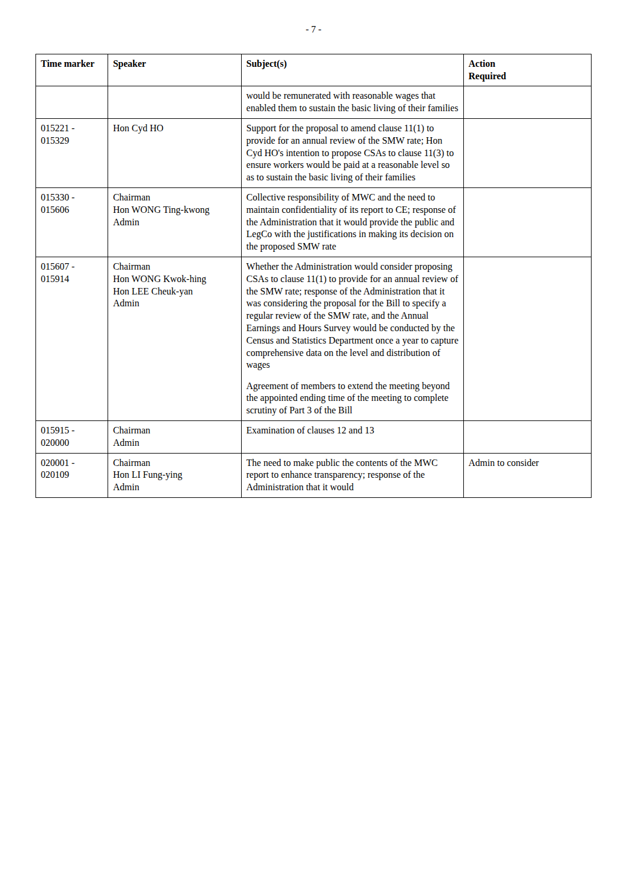- 7 -
| Time marker | Speaker | Subject(s) | Action Required |
| --- | --- | --- | --- |
| | | would be remunerated with reasonable wages that enabled them to sustain the basic living of their families | |
| 015221 - 015329 | Hon Cyd HO | Support for the proposal to amend clause 11(1) to provide for an annual review of the SMW rate; Hon Cyd HO's intention to propose CSAs to clause 11(3) to ensure workers would be paid at a reasonable level so as to sustain the basic living of their families | |
| 015330 - 015606 | Chairman Hon WONG Ting-kwong Admin | Collective responsibility of MWC and the need to maintain confidentiality of its report to CE; response of the Administration that it would provide the public and LegCo with the justifications in making its decision on the proposed SMW rate | |
| 015607 - 015914 | Chairman Hon WONG Kwok-hing Hon LEE Cheuk-yan Admin | Whether the Administration would consider proposing CSAs to clause 11(1) to provide for an annual review of the SMW rate; response of the Administration that it was considering the proposal for the Bill to specify a regular review of the SMW rate, and the Annual Earnings and Hours Survey would be conducted by the Census and Statistics Department once a year to capture comprehensive data on the level and distribution of wages Agreement of members to extend the meeting beyond the appointed ending time of the meeting to complete scrutiny of Part 3 of the Bill | |
| 015915 - 020000 | Chairman Admin | Examination of clauses 12 and 13 | |
| 020001 - 020109 | Chairman Hon LI Fung-ying Admin | The need to make public the contents of the MWC report to enhance transparency; response of the Administration that it would | Admin to consider |